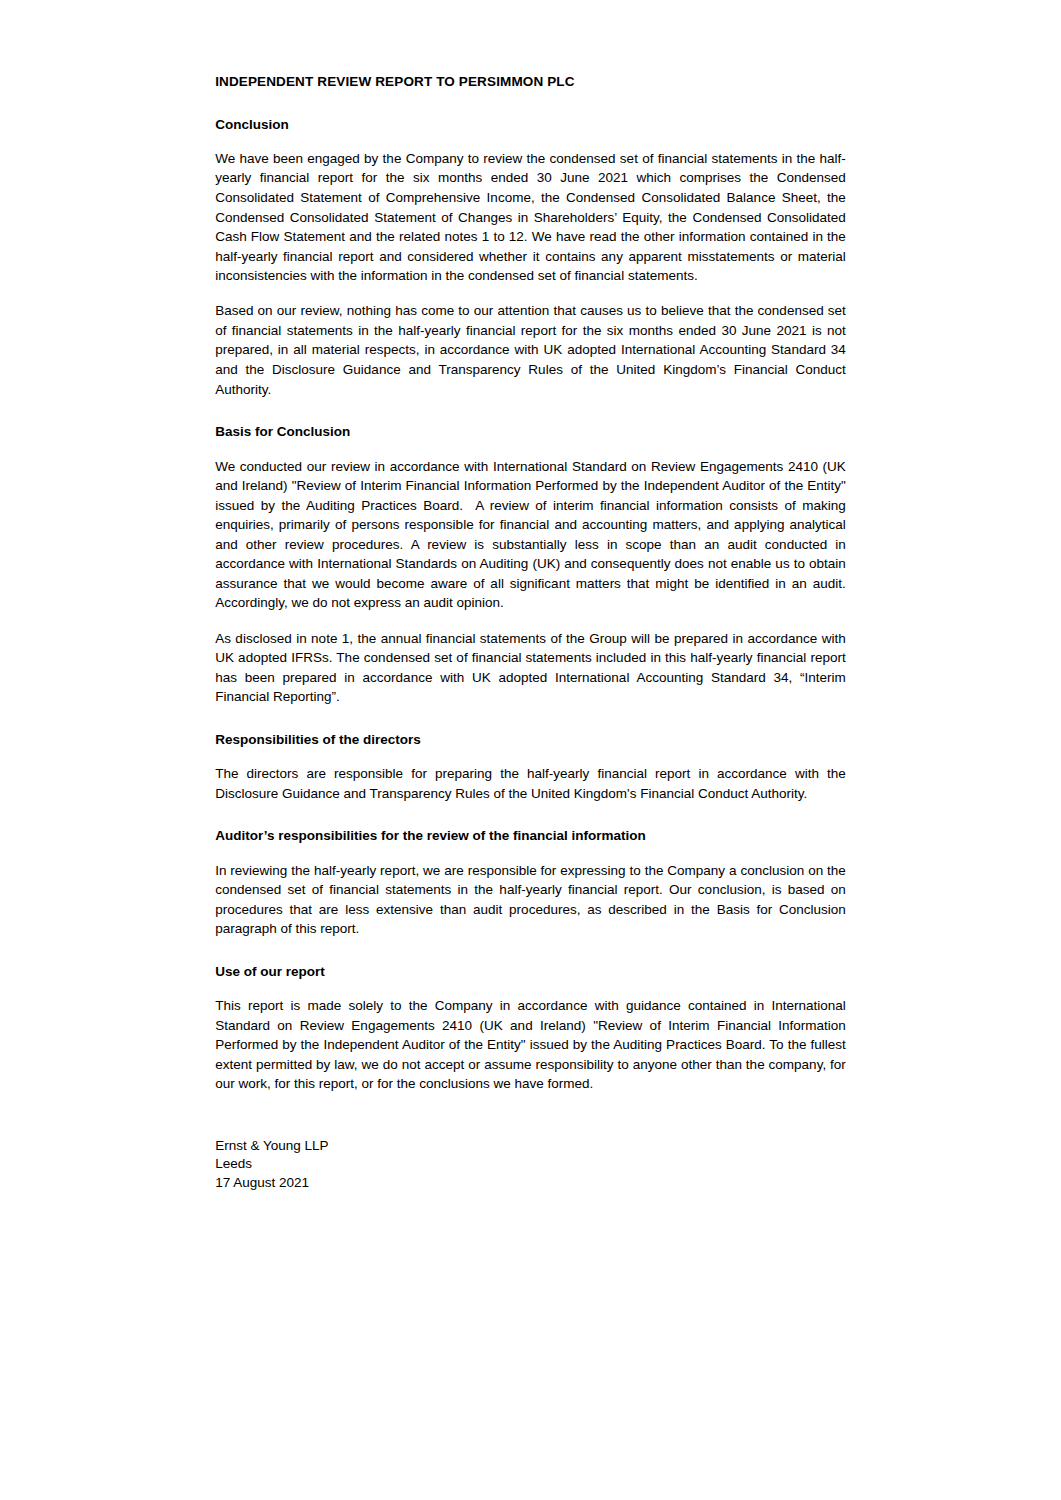INDEPENDENT REVIEW REPORT TO PERSIMMON PLC
Conclusion
We have been engaged by the Company to review the condensed set of financial statements in the half-yearly financial report for the six months ended 30 June 2021 which comprises the Condensed Consolidated Statement of Comprehensive Income, the Condensed Consolidated Balance Sheet, the Condensed Consolidated Statement of Changes in Shareholders’ Equity, the Condensed Consolidated Cash Flow Statement and the related notes 1 to 12. We have read the other information contained in the half-yearly financial report and considered whether it contains any apparent misstatements or material inconsistencies with the information in the condensed set of financial statements.
Based on our review, nothing has come to our attention that causes us to believe that the condensed set of financial statements in the half-yearly financial report for the six months ended 30 June 2021 is not prepared, in all material respects, in accordance with UK adopted International Accounting Standard 34 and the Disclosure Guidance and Transparency Rules of the United Kingdom’s Financial Conduct Authority.
Basis for Conclusion
We conducted our review in accordance with International Standard on Review Engagements 2410 (UK and Ireland) "Review of Interim Financial Information Performed by the Independent Auditor of the Entity" issued by the Auditing Practices Board. A review of interim financial information consists of making enquiries, primarily of persons responsible for financial and accounting matters, and applying analytical and other review procedures. A review is substantially less in scope than an audit conducted in accordance with International Standards on Auditing (UK) and consequently does not enable us to obtain assurance that we would become aware of all significant matters that might be identified in an audit. Accordingly, we do not express an audit opinion.
As disclosed in note 1, the annual financial statements of the Group will be prepared in accordance with UK adopted IFRSs. The condensed set of financial statements included in this half-yearly financial report has been prepared in accordance with UK adopted International Accounting Standard 34, “Interim Financial Reporting”.
Responsibilities of the directors
The directors are responsible for preparing the half-yearly financial report in accordance with the Disclosure Guidance and Transparency Rules of the United Kingdom's Financial Conduct Authority.
Auditor’s responsibilities for the review of the financial information
In reviewing the half-yearly report, we are responsible for expressing to the Company a conclusion on the condensed set of financial statements in the half-yearly financial report. Our conclusion, is based on procedures that are less extensive than audit procedures, as described in the Basis for Conclusion paragraph of this report.
Use of our report
This report is made solely to the Company in accordance with guidance contained in International Standard on Review Engagements 2410 (UK and Ireland) "Review of Interim Financial Information Performed by the Independent Auditor of the Entity" issued by the Auditing Practices Board. To the fullest extent permitted by law, we do not accept or assume responsibility to anyone other than the company, for our work, for this report, or for the conclusions we have formed.
Ernst & Young LLP
Leeds
17 August 2021